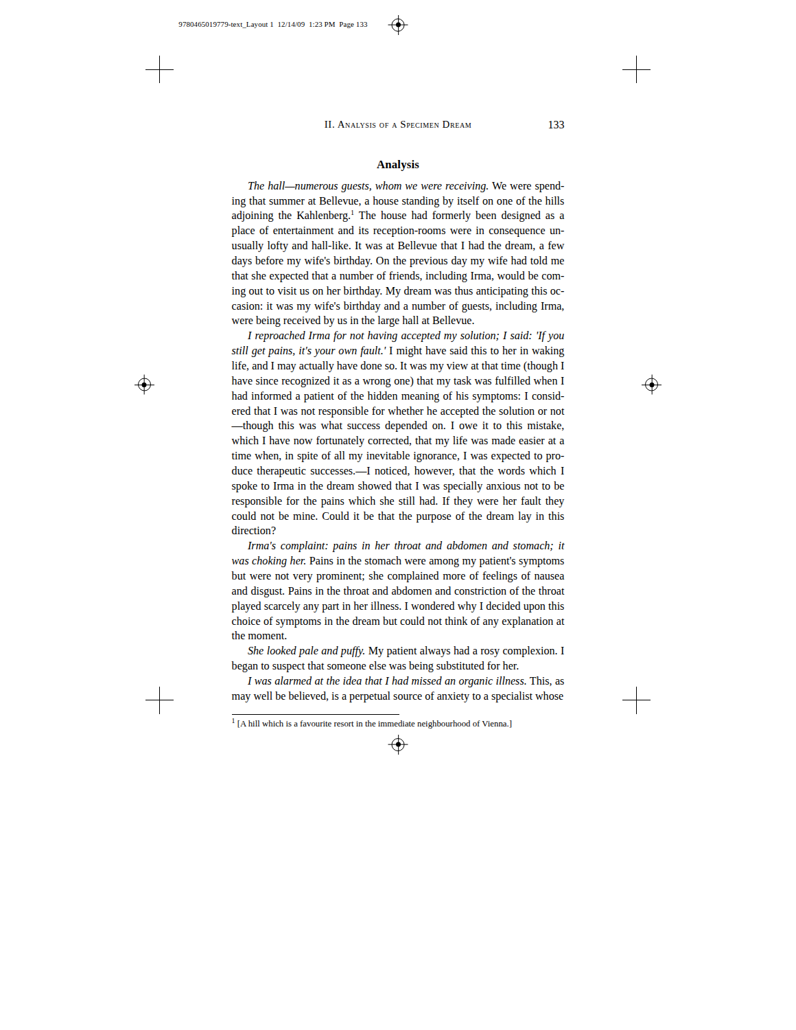9780465019779-text_Layout 1 12/14/09 1:23 PM Page 133
II. Analysis of a Specimen Dream 133
Analysis
The hall—numerous guests, whom we were receiving. We were spending that summer at Bellevue, a house standing by itself on one of the hills adjoining the Kahlenberg.1 The house had formerly been designed as a place of entertainment and its reception-rooms were in consequence unusually lofty and hall-like. It was at Bellevue that I had the dream, a few days before my wife's birthday. On the previous day my wife had told me that she expected that a number of friends, including Irma, would be coming out to visit us on her birthday. My dream was thus anticipating this occasion: it was my wife's birthday and a number of guests, including Irma, were being received by us in the large hall at Bellevue.
I reproached Irma for not having accepted my solution; I said: 'If you still get pains, it's your own fault.' I might have said this to her in waking life, and I may actually have done so. It was my view at that time (though I have since recognized it as a wrong one) that my task was fulfilled when I had informed a patient of the hidden meaning of his symptoms: I considered that I was not responsible for whether he accepted the solution or not—though this was what success depended on. I owe it to this mistake, which I have now fortunately corrected, that my life was made easier at a time when, in spite of all my inevitable ignorance, I was expected to produce therapeutic successes.—I noticed, however, that the words which I spoke to Irma in the dream showed that I was specially anxious not to be responsible for the pains which she still had. If they were her fault they could not be mine. Could it be that the purpose of the dream lay in this direction?
Irma's complaint: pains in her throat and abdomen and stomach; it was choking her. Pains in the stomach were among my patient's symptoms but were not very prominent; she complained more of feelings of nausea and disgust. Pains in the throat and abdomen and constriction of the throat played scarcely any part in her illness. I wondered why I decided upon this choice of symptoms in the dream but could not think of any explanation at the moment.
She looked pale and puffy. My patient always had a rosy complexion. I began to suspect that someone else was being substituted for her.
I was alarmed at the idea that I had missed an organic illness. This, as may well be believed, is a perpetual source of anxiety to a specialist whose
1 [A hill which is a favourite resort in the immediate neighbourhood of Vienna.]